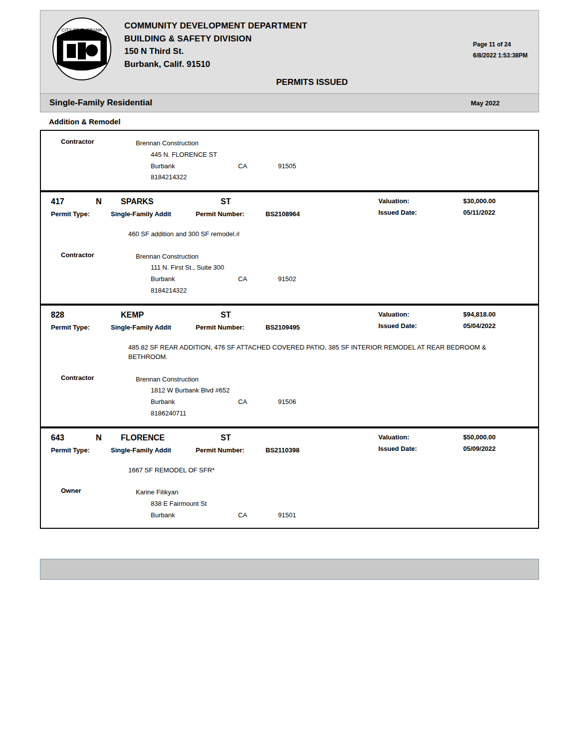CITY OF BURBANK INCORPORATED 1911
COMMUNITY DEVELOPMENT DEPARTMENT
BUILDING & SAFETY DIVISION
150 N Third St.
Burbank, Calif. 91510
PERMITS ISSUED
Page 11 of 24
6/8/2022 1:53:38PM
Single-Family Residential
May 2022
Addition & Remodel
Contractor
Brennan Construction
445 N. FLORENCE ST
Burbank CA 91505
8184214322
417 N SPARKS ST
Permit Type: Single-Family Addit Permit Number: BS2108964
Valuation: $30,000.00
Issued Date: 05/11/2022
460 SF addition and 300 SF remodel.#
Contractor
Brennan Construction
111 N. First St., Suite 300
Burbank CA 91502
8184214322
828 KEMP ST
Permit Type: Single-Family Addit Permit Number: BS2109495
Valuation: $94,818.00
Issued Date: 05/04/2022
485.82 SF REAR ADDITION, 476 SF ATTACHED COVERED PATIO, 385 SF INTERIOR REMODEL AT REAR BEDROOM & BETHROOM.
Contractor
Brennan Construction
1812 W Burbank Blvd #652
Burbank CA 91506
8186240711
643 N FLORENCE ST
Permit Type: Single-Family Addit Permit Number: BS2110398
Valuation: $50,000.00
Issued Date: 05/09/2022
1667 SF REMODEL OF SFR*
Owner
Karine Filikyan
838 E Fairmount St
Burbank CA 91501